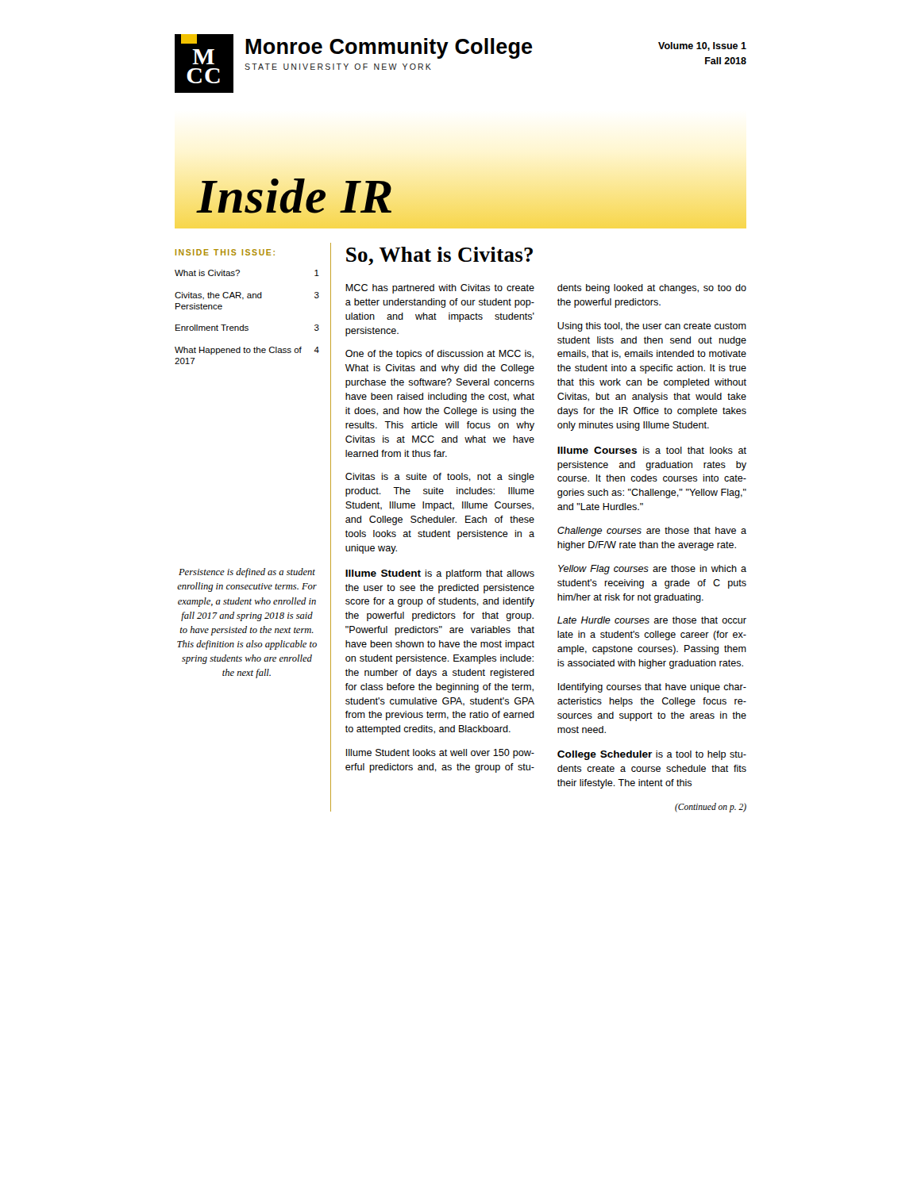M CC
Monroe Community College
STATE UNIVERSITY OF NEW YORK
Volume 10, Issue 1
Fall 2018
Inside IR
Inside this issue:
What is Civitas?1
Civitas, the CAR, and Persistence 3
Enrollment Trends 3
What Happened to the Class of 20174
Persistence is defined as a student enrolling in consecutive terms. For example, a student who enrolled in fall 2017 and spring 2018 is said to have persisted to the next term. This definition is also applicable to spring students who are enrolled the next fall.
So, What is Civitas?
MCC has partnered with Civitas to create a better understanding of our student population and what impacts students' persistence.
One of the topics of discussion at MCC is, What is Civitas and why did the College purchase the software? Several concerns have been raised including the cost, what it does, and how the College is using the results. This article will focus on why Civitas is at MCC and what we have learned from it thus far.
Civitas is a suite of tools, not a single product. The suite includes: Illume Student, Illume Impact, Illume Courses, and College Scheduler. Each of these tools looks at student persistence in a unique way.
Illume Student is a platform that allows the user to see the predicted persistence score for a group of students, and identify the powerful predictors for that group. "Powerful predictors" are variables that have been shown to have the most impact on student persistence. Examples include: the number of days a student registered for class before the beginning of the term, student's cumulative GPA, student's GPA from the previous term, the ratio of earned to attempted credits, and Blackboard.
Illume Student looks at well over 150 powerful predictors and, as the group of students being looked at changes, so too do the powerful predictors.
Using this tool, the user can create custom student lists and then send out nudge emails, that is, emails intended to motivate the student into a specific action. It is true that this work can be completed without Civitas, but an analysis that would take days for the IR Office to complete takes only minutes using Illume Student.
Illume Courses is a tool that looks at persistence and graduation rates by course. It then codes courses into categories such as: "Challenge," "Yellow Flag," and "Late Hurdles."
Challenge courses are those that have a higher D/F/W rate than the average rate.
Yellow Flag courses are those in which a student's receiving a grade of C puts him/her at risk for not graduating.
Late Hurdle courses are those that occur late in a student's college career (for example, capstone courses). Passing them is associated with higher graduation rates.
Identifying courses that have unique characteristics helps the College focus resources and support to the areas in the most need.
College Scheduler is a tool to help students create a course schedule that fits their lifestyle. The intent of this
(Continued on p. 2)